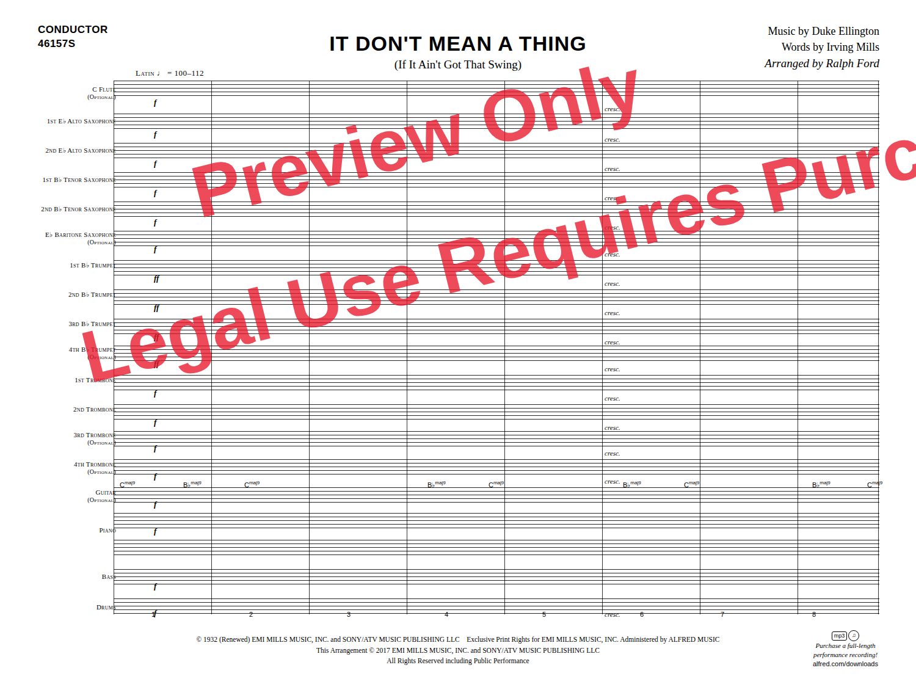CONDUCTOR
46157S
IT DON'T MEAN A THING
(If It Ain't Got That Swing)
Music by Duke Ellington
Words by Irving Mills
Arranged by Ralph Ford
Latin ♩ = 100–112
C Flute(Optional)
1st E♭ Alto Saxophone
2nd E♭ Alto Saxophone
1st B♭ Tenor Saxophone
2nd B♭ Tenor Saxophone
E♭ Baritone Saxophone(Optional)
1st B♭ Trumpet
2nd B♭ Trumpet
3rd B♭ Trumpet
4th B♭ Trumpet(Optional)
1st Trombone
2nd Trombone
3rd Trombone(Optional)
4th Trombone(Optional)
Guitar(Optional)
Piano
Bass
Drums
1
2
3
4
5
6
7
8
Cmaj9
B♭maj9
Cmaj9
B♭maj9
Cmaj9
B♭maj9
Cmaj9
B♭maj9
Cmaj9
f
f
f
f
f
f
ff
ff
ff
ff
f
f
f
f
f
f
f
f
cresc.
cresc.
cresc.
cresc.
cresc.
cresc.
cresc.
cresc.
cresc.
cresc.
cresc.
cresc.
cresc.
cresc.
cresc.
Preview Only
Legal Use Requires Purchase
© 1932 (Renewed) EMI MILLS MUSIC, INC. and SONY/ATV MUSIC PUBLISHING LLC Exclusive Print Rights for EMI MILLS MUSIC, INC. Administered by ALFRED MUSIC
This Arrangement © 2017 EMI MILLS MUSIC, INC. and SONY/ATV MUSIC PUBLISHING LLC
All Rights Reserved including Public Performance
mp3♫
Purchase a full-length
performance recording!
alfred.com/downloads